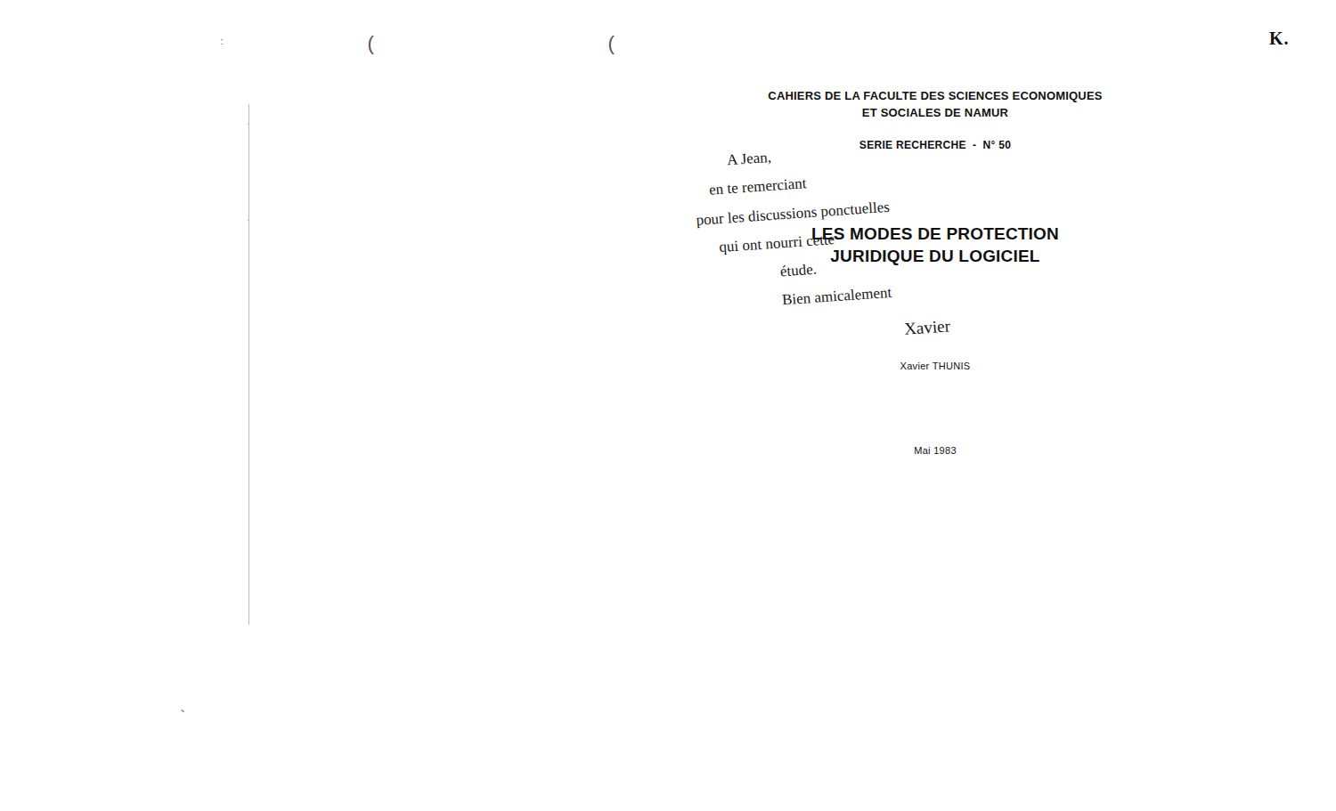K.
: ( ( . . `
CAHIERS DE LA FACULTE DES SCIENCES ECONOMIQUES
ET SOCIALES DE NAMUR
SERIE RECHERCHE - N° 50
LES MODES DE PROTECTION
JURIDIQUE DU LOGICIEL
Xavier THUNIS
Mai 1983
A Jean,
en te remerciant
pour les discussions ponctuelles
qui ont nourri cette
étude.
Bien amicalement
Xavier